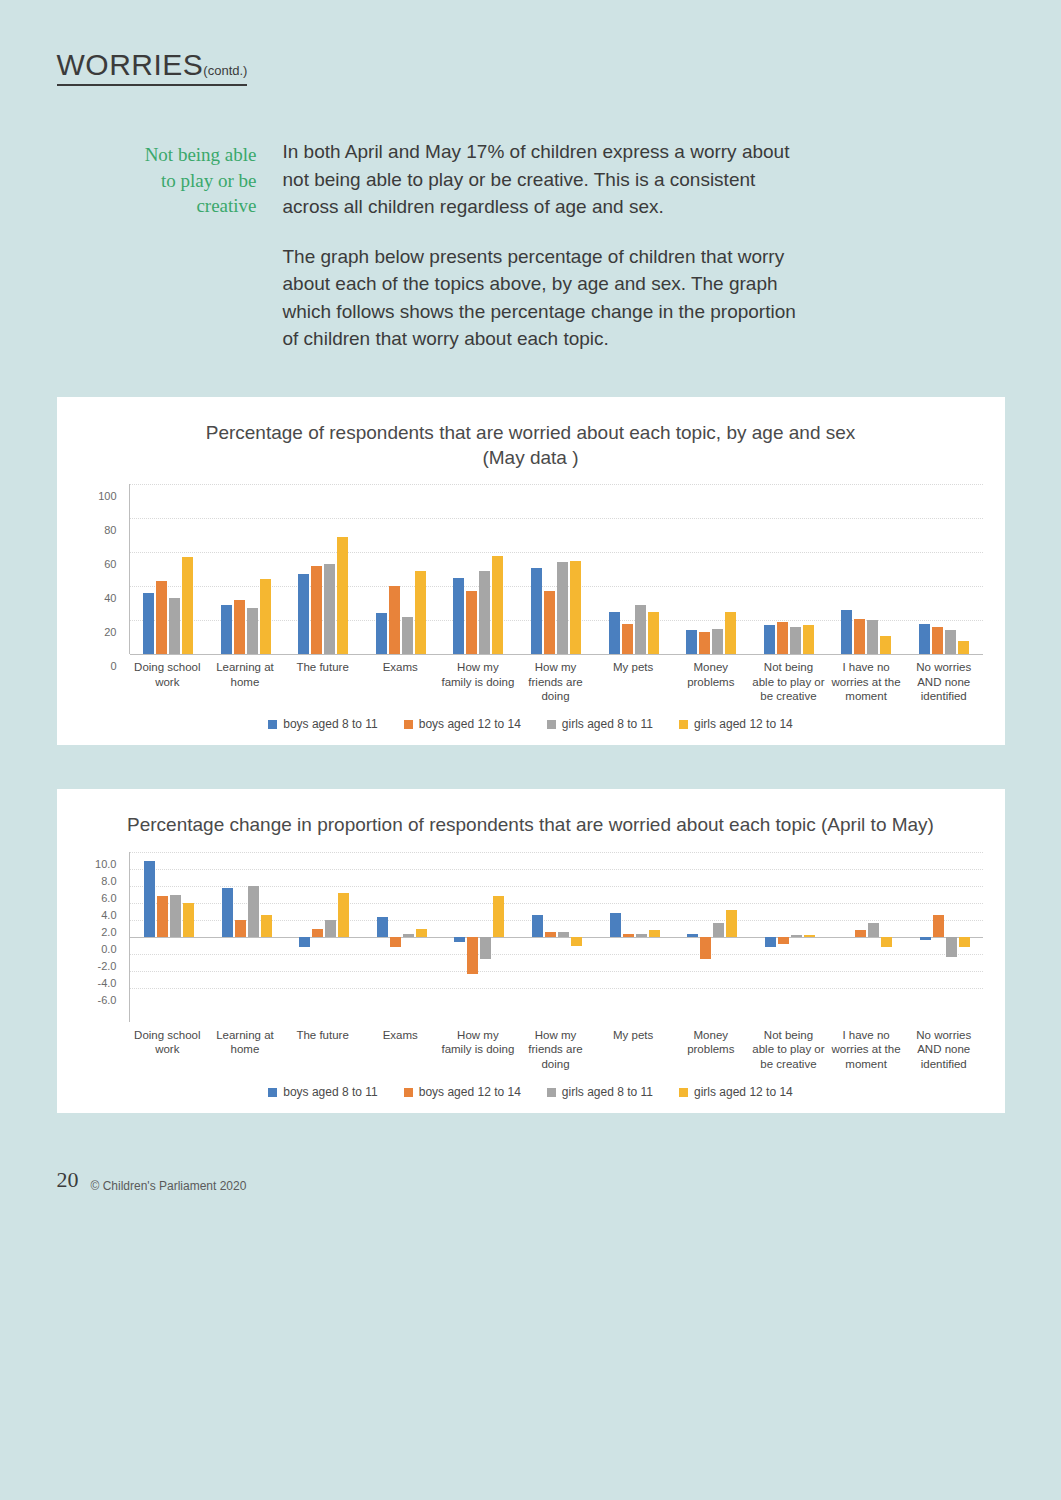WORRIES(contd.)
Not being able
to play or be
creative
In both April and May 17% of children express a worry about not being able to play or be creative. This is a consistent across all children regardless of age and sex.
The graph below presents percentage of children that worry about each of the topics above, by age and sex. The graph which follows shows the percentage change in the proportion of children that worry about each topic.
Percentage of respondents that are worried about each topic, by age and sex (May data )
100 80 60 40 20 0
Doing school work
Learning at home
The future
Exams
How my family is doing
How my friends are doing
My pets
Money problems
Not being able to play or be creative
I have no worries at the moment
No worries AND none identified
boys aged 8 to 11 boys aged 12 to 14 girls aged 8 to 11 girls aged 12 to 14
Percentage change in proportion of respondents that are worried about each topic (April to May)
10.0 8.0 6.0 4.0 2.0 0.0 -2.0 -4.0 -6.0
Doing school work
Learning at home
The future
Exams
How my family is doing
How my friends are doing
My pets
Money problems
Not being able to play or be creative
I have no worries at the moment
No worries AND none identified
boys aged 8 to 11 boys aged 12 to 14 girls aged 8 to 11 girls aged 12 to 14
20 © Children's Parliament 2020